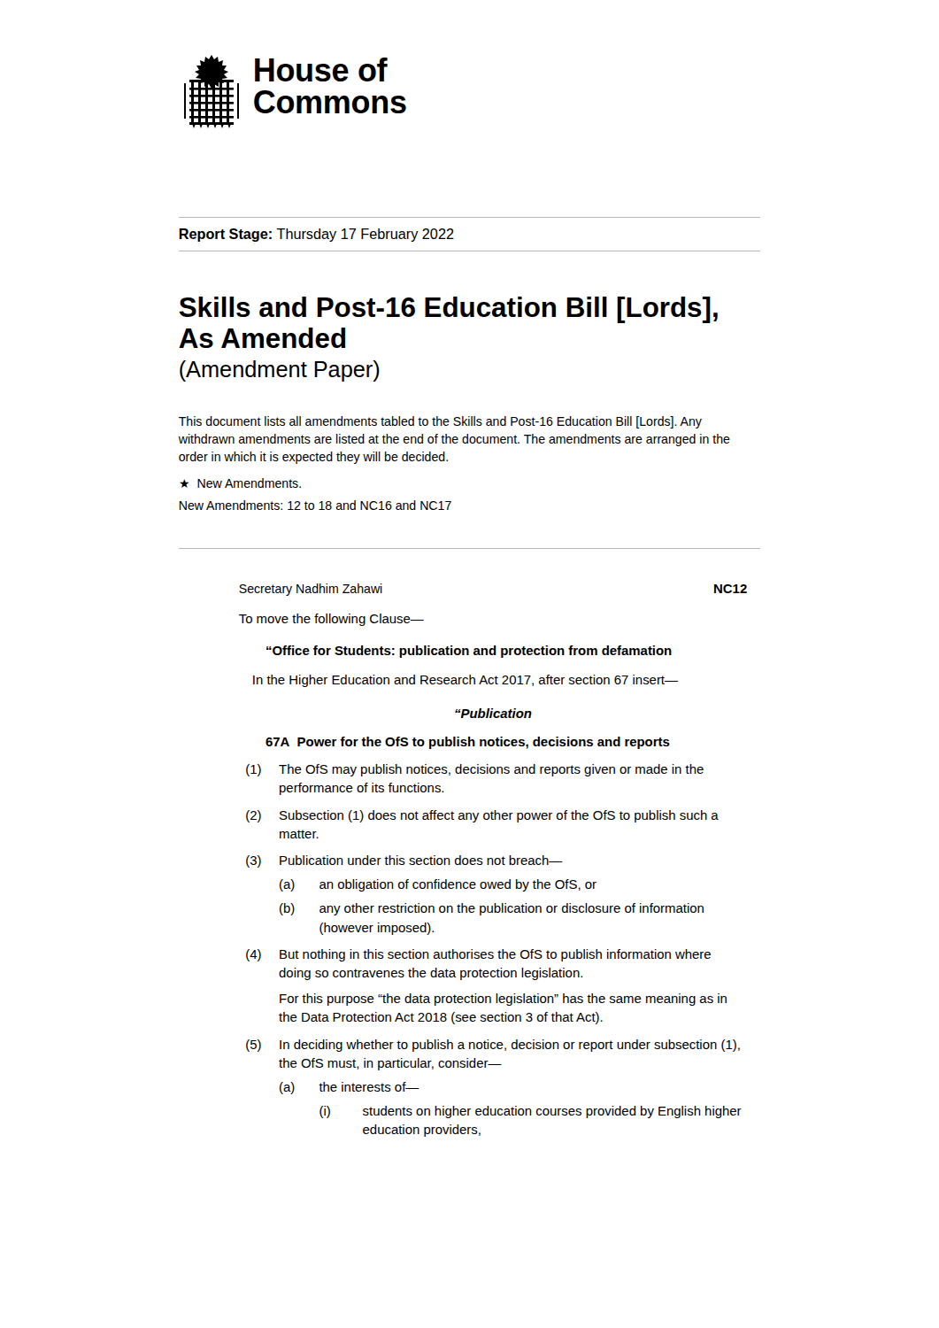House of
Commons
Report Stage: Thursday 17 February 2022
Skills and Post-16 Education Bill [Lords],
As Amended
(Amendment Paper)
This document lists all amendments tabled to the Skills and Post-16 Education Bill [Lords]. Any withdrawn amendments are listed at the end of the document. The amendments are arranged in the order in which it is expected they will be decided.
★ New Amendments.
New Amendments: 12 to 18 and NC16 and NC17
Secretary Nadhim Zahawi NC12
To move the following Clause—
“Office for Students: publication and protection from defamation
In the Higher Education and Research Act 2017, after section 67 insert—
“Publication
67A Power for the OfS to publish notices, decisions and reports
(1) The OfS may publish notices, decisions and reports given or made in the performance of its functions.
(2) Subsection (1) does not affect any other power of the OfS to publish such a matter.
(3) Publication under this section does not breach—
(a) an obligation of confidence owed by the OfS, or
(b) any other restriction on the publication or disclosure of information (however imposed).
(4)
But nothing in this section authorises the OfS to publish information where doing so contravenes the data protection legislation.
For this purpose “the data protection legislation” has the same meaning as in the Data Protection Act 2018 (see section 3 of that Act).
(5) In deciding whether to publish a notice, decision or report under subsection (1), the OfS must, in particular, consider—
(a) the interests of—
(i) students on higher education courses provided by English higher education providers,